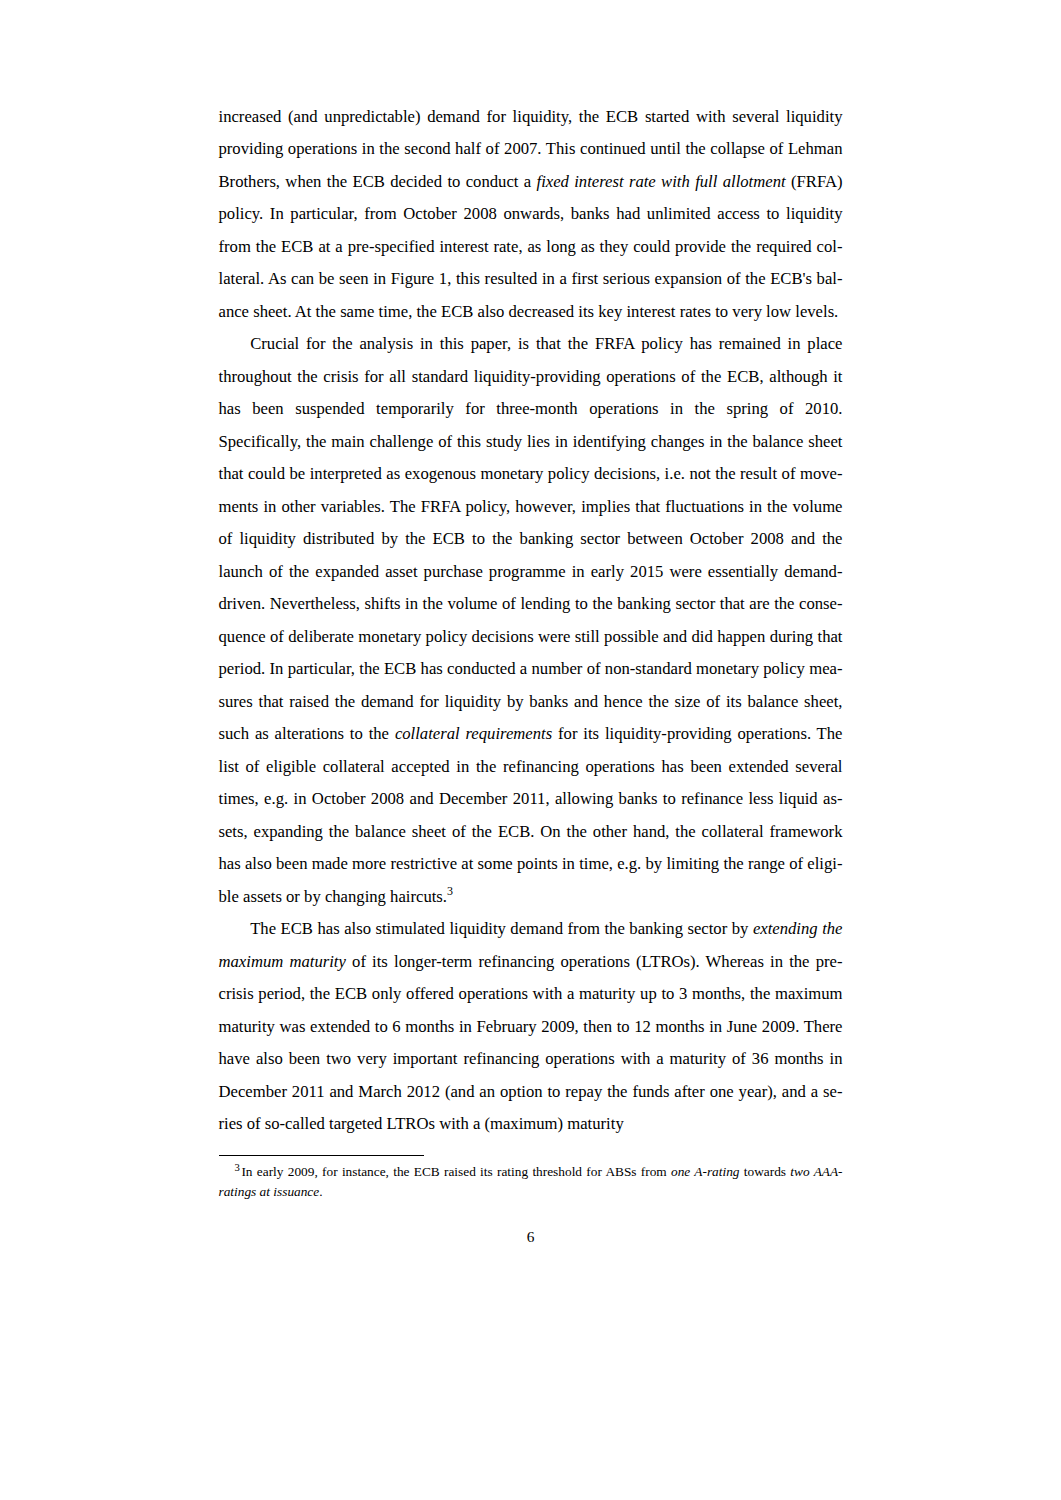increased (and unpredictable) demand for liquidity, the ECB started with several liquidity providing operations in the second half of 2007. This continued until the collapse of Lehman Brothers, when the ECB decided to conduct a fixed interest rate with full allotment (FRFA) policy. In particular, from October 2008 onwards, banks had unlimited access to liquidity from the ECB at a pre-specified interest rate, as long as they could provide the required collateral. As can be seen in Figure 1, this resulted in a first serious expansion of the ECB's balance sheet. At the same time, the ECB also decreased its key interest rates to very low levels.
Crucial for the analysis in this paper, is that the FRFA policy has remained in place throughout the crisis for all standard liquidity-providing operations of the ECB, although it has been suspended temporarily for three-month operations in the spring of 2010. Specifically, the main challenge of this study lies in identifying changes in the balance sheet that could be interpreted as exogenous monetary policy decisions, i.e. not the result of movements in other variables. The FRFA policy, however, implies that fluctuations in the volume of liquidity distributed by the ECB to the banking sector between October 2008 and the launch of the expanded asset purchase programme in early 2015 were essentially demand-driven. Nevertheless, shifts in the volume of lending to the banking sector that are the consequence of deliberate monetary policy decisions were still possible and did happen during that period. In particular, the ECB has conducted a number of non-standard monetary policy measures that raised the demand for liquidity by banks and hence the size of its balance sheet, such as alterations to the collateral requirements for its liquidity-providing operations. The list of eligible collateral accepted in the refinancing operations has been extended several times, e.g. in October 2008 and December 2011, allowing banks to refinance less liquid assets, expanding the balance sheet of the ECB. On the other hand, the collateral framework has also been made more restrictive at some points in time, e.g. by limiting the range of eligible assets or by changing haircuts.3
The ECB has also stimulated liquidity demand from the banking sector by extending the maximum maturity of its longer-term refinancing operations (LTROs). Whereas in the pre-crisis period, the ECB only offered operations with a maturity up to 3 months, the maximum maturity was extended to 6 months in February 2009, then to 12 months in June 2009. There have also been two very important refinancing operations with a maturity of 36 months in December 2011 and March 2012 (and an option to repay the funds after one year), and a series of so-called targeted LTROs with a (maximum) maturity
3In early 2009, for instance, the ECB raised its rating threshold for ABSs from one A-rating towards two AAA-ratings at issuance.
6